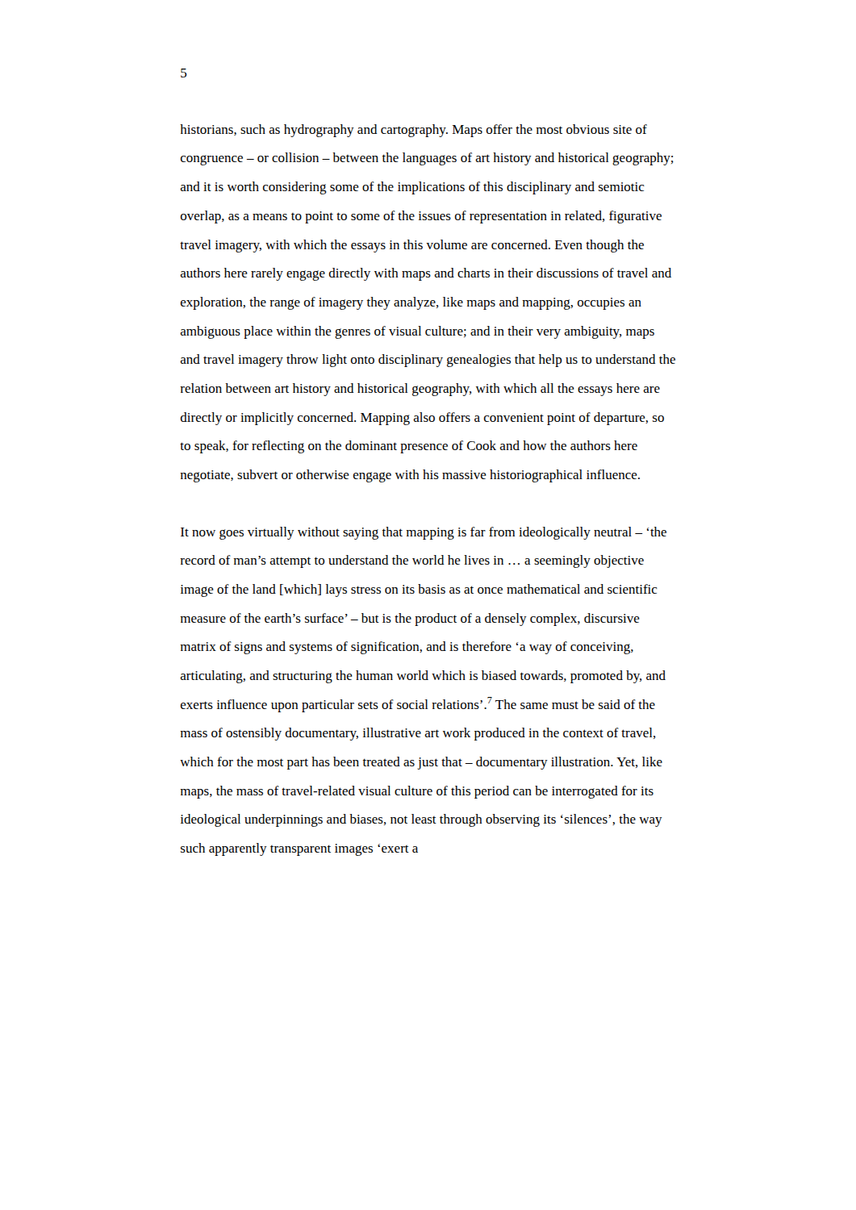5
historians, such as hydrography and cartography. Maps offer the most obvious site of congruence – or collision – between the languages of art history and historical geography; and it is worth considering some of the implications of this disciplinary and semiotic overlap, as a means to point to some of the issues of representation in related, figurative travel imagery, with which the essays in this volume are concerned. Even though the authors here rarely engage directly with maps and charts in their discussions of travel and exploration, the range of imagery they analyze, like maps and mapping, occupies an ambiguous place within the genres of visual culture; and in their very ambiguity, maps and travel imagery throw light onto disciplinary genealogies that help us to understand the relation between art history and historical geography, with which all the essays here are directly or implicitly concerned. Mapping also offers a convenient point of departure, so to speak, for reflecting on the dominant presence of Cook and how the authors here negotiate, subvert or otherwise engage with his massive historiographical influence.
It now goes virtually without saying that mapping is far from ideologically neutral – ‘the record of man’s attempt to understand the world he lives in … a seemingly objective image of the land [which] lays stress on its basis as at once mathematical and scientific measure of the earth’s surface’ – but is the product of a densely complex, discursive matrix of signs and systems of signification, and is therefore ‘a way of conceiving, articulating, and structuring the human world which is biased towards, promoted by, and exerts influence upon particular sets of social relations’.7 The same must be said of the mass of ostensibly documentary, illustrative art work produced in the context of travel, which for the most part has been treated as just that – documentary illustration. Yet, like maps, the mass of travel-related visual culture of this period can be interrogated for its ideological underpinnings and biases, not least through observing its ‘silences’, the way such apparently transparent images ‘exert a